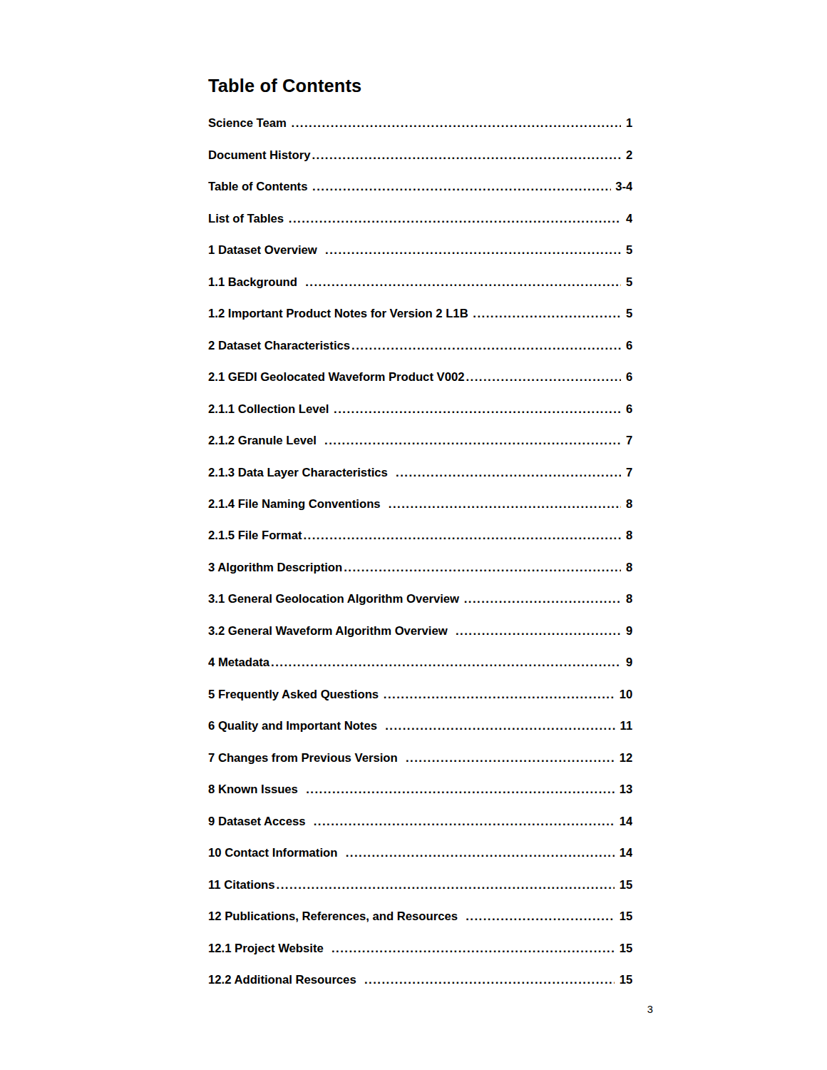Table of Contents
Science Team ................................................................................................. 1
Document History................................................................................................. 2
Table of Contents .............................................................................................. 3-4
List of Tables .................................................................................................... 4
1 Dataset Overview ............................................................................................ 5
1.1 Background .................................................................................................. 5
1.2 Important Product Notes for Version 2 L1B .................................................. 5
2 Dataset Characteristics......................................................................................... 6
2.1 GEDI Geolocated Waveform Product V002................................................... 6
2.1.1 Collection Level ............................................................................................ 6
2.1.2 Granule Level ........................................................................................... 7
2.1.3 Data Layer Characteristics ......................................................................... 7
2.1.4 File Naming Conventions ............................................................................ 8
2.1.5 File Format.................................................................................................. 8
3 Algorithm Description.......................................................................................... 8
3.1 General Geolocation Algorithm Overview .................................................... 8
3.2 General Waveform Algorithm Overview ......................................................... 9
4 Metadata........................................................................................................... 9
5 Frequently Asked Questions ........................................................................... 10
6 Quality and Important Notes .......................................................................... 11
7 Changes from Previous Version ..................................................................... 12
8 Known Issues .................................................................................................. 13
9 Dataset Access ............................................................................................... 14
10 Contact Information ....................................................................................... 14
11 Citations......................................................................................................... 15
12 Publications, References, and Resources .................................................... 15
12.1 Project Website ........................................................................................... 15
12.2 Additional Resources .................................................................................. 15
3